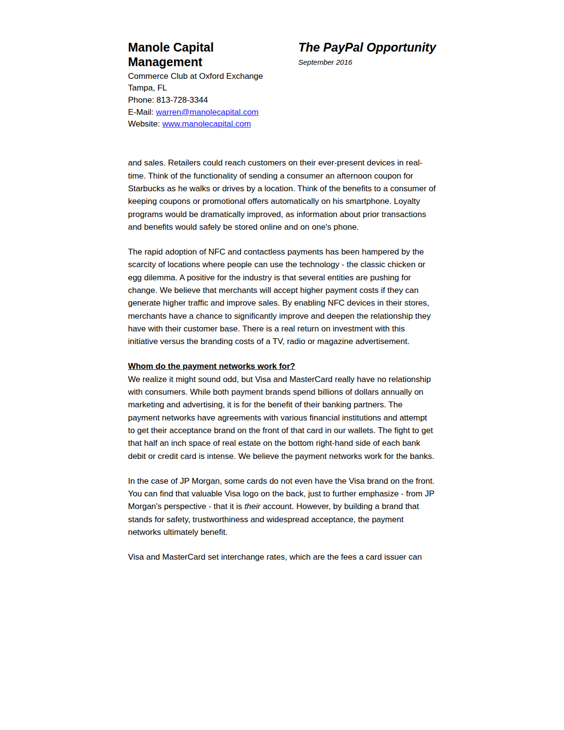Manole Capital Management
Commerce Club at Oxford Exchange
Tampa, FL
Phone: 813-728-3344
E-Mail: warren@manolecapital.com
Website: www.manolecapital.com
The PayPal Opportunity
September 2016
and sales. Retailers could reach customers on their ever-present devices in real-time. Think of the functionality of sending a consumer an afternoon coupon for Starbucks as he walks or drives by a location. Think of the benefits to a consumer of keeping coupons or promotional offers automatically on his smartphone. Loyalty programs would be dramatically improved, as information about prior transactions and benefits would safely be stored online and on one's phone.
The rapid adoption of NFC and contactless payments has been hampered by the scarcity of locations where people can use the technology - the classic chicken or egg dilemma. A positive for the industry is that several entities are pushing for change. We believe that merchants will accept higher payment costs if they can generate higher traffic and improve sales. By enabling NFC devices in their stores, merchants have a chance to significantly improve and deepen the relationship they have with their customer base. There is a real return on investment with this initiative versus the branding costs of a TV, radio or magazine advertisement.
Whom do the payment networks work for?
We realize it might sound odd, but Visa and MasterCard really have no relationship with consumers. While both payment brands spend billions of dollars annually on marketing and advertising, it is for the benefit of their banking partners. The payment networks have agreements with various financial institutions and attempt to get their acceptance brand on the front of that card in our wallets. The fight to get that half an inch space of real estate on the bottom right-hand side of each bank debit or credit card is intense. We believe the payment networks work for the banks.
In the case of JP Morgan, some cards do not even have the Visa brand on the front. You can find that valuable Visa logo on the back, just to further emphasize - from JP Morgan's perspective - that it is their account. However, by building a brand that stands for safety, trustworthiness and widespread acceptance, the payment networks ultimately benefit.
Visa and MasterCard set interchange rates, which are the fees a card issuer can